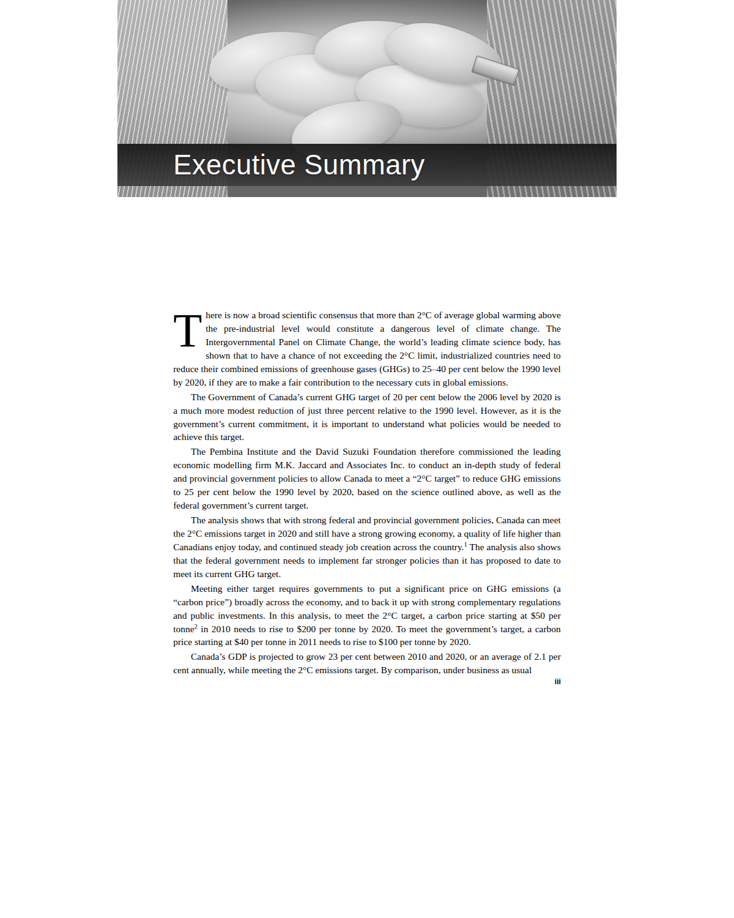Executive Summary
There is now a broad scientific consensus that more than 2°C of average global warming above the pre-industrial level would constitute a dangerous level of climate change. The Intergovernmental Panel on Climate Change, the world’s leading climate science body, has shown that to have a chance of not exceeding the 2°C limit, industrialized countries need to reduce their combined emissions of greenhouse gases (GHGs) to 25–40 per cent below the 1990 level by 2020, if they are to make a fair contribution to the necessary cuts in global emissions.
The Government of Canada’s current GHG target of 20 per cent below the 2006 level by 2020 is a much more modest reduction of just three percent relative to the 1990 level. However, as it is the government’s current commitment, it is important to understand what policies would be needed to achieve this target.
The Pembina Institute and the David Suzuki Foundation therefore commissioned the leading economic modelling firm M.K. Jaccard and Associates Inc. to conduct an in-depth study of federal and provincial government policies to allow Canada to meet a “2°C target” to reduce GHG emissions to 25 per cent below the 1990 level by 2020, based on the science outlined above, as well as the federal government’s current target.
The analysis shows that with strong federal and provincial government policies, Canada can meet the 2°C emissions target in 2020 and still have a strong growing economy, a quality of life higher than Canadians enjoy today, and continued steady job creation across the country.1 The analysis also shows that the federal government needs to implement far stronger policies than it has proposed to date to meet its current GHG target.
Meeting either target requires governments to put a significant price on GHG emissions (a “carbon price”) broadly across the economy, and to back it up with strong complementary regulations and public investments. In this analysis, to meet the 2°C target, a carbon price starting at $50 per tonne2 in 2010 needs to rise to $200 per tonne by 2020. To meet the government’s target, a carbon price starting at $40 per tonne in 2011 needs to rise to $100 per tonne by 2020.
Canada’s GDP is projected to grow 23 per cent between 2010 and 2020, or an average of 2.1 per cent annually, while meeting the 2°C emissions target. By comparison, under business as usual
iii